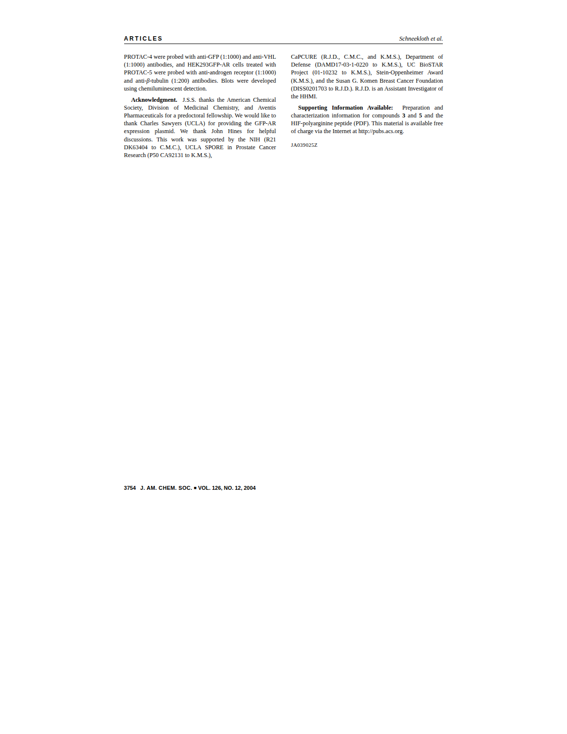ARTICLES
Schneekloth et al.
PROTAC-4 were probed with anti-GFP (1:1000) and anti-VHL (1:1000) antibodies, and HEK293GFP-AR cells treated with PROTAC-5 were probed with anti-androgen receptor (1:1000) and anti-β-tubulin (1:200) antibodies. Blots were developed using chemiluminescent detection.
Acknowledgment. J.S.S. thanks the American Chemical Society, Division of Medicinal Chemistry, and Aventis Pharmaceuticals for a predoctoral fellowship. We would like to thank Charles Sawyers (UCLA) for providing the GFP-AR expression plasmid. We thank John Hines for helpful discussions. This work was supported by the NIH (R21 DK63404 to C.M.C.), UCLA SPORE in Prostate Cancer Research (P50 CA92131 to K.M.S.),
CaPCURE (R.J.D., C.M.C., and K.M.S.), Department of Defense (DAMD17-03-1-0220 to K.M.S.), UC BioSTAR Project (01-10232 to K.M.S.), Stein-Oppenheimer Award (K.M.S.), and the Susan G. Komen Breast Cancer Foundation (DISS0201703 to R.J.D.). R.J.D. is an Assistant Investigator of the HHMI.
Supporting Information Available: Preparation and characterization information for compounds 3 and 5 and the HIF-polyarginine peptide (PDF). This material is available free of charge via the Internet at http://pubs.acs.org.
JA039025Z
3754 J. AM. CHEM. SOC. ■ VOL. 126, NO. 12, 2004